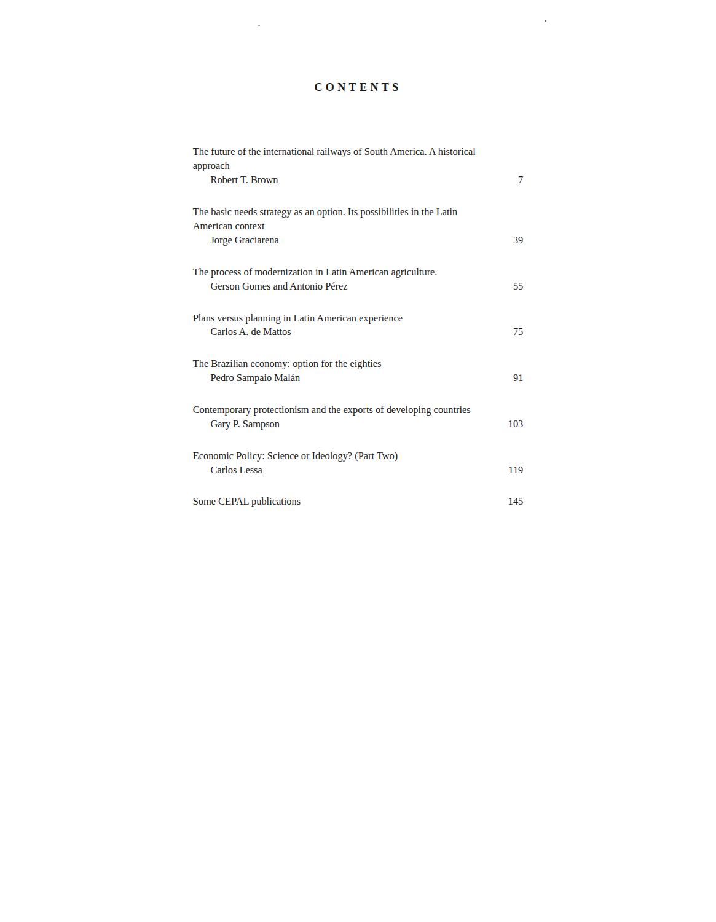. .
Contents
| The future of the international railways of South America. A historical approach Robert T. Brown | 7 |
| The basic needs strategy as an option. Its possibilities in the Latin American context Jorge Graciarena | 39 |
| The process of modernization in Latin American agriculture. Gerson Gomes and Antonio Pérez | 55 |
| Plans versus planning in Latin American experience Carlos A. de Mattos | 75 |
| The Brazilian economy: option for the eighties Pedro Sampaio Malán | 91 |
| Contemporary protectionism and the exports of developing countries Gary P. Sampson | 103 |
| Economic Policy: Science or Ideology? (Part Two) Carlos Lessa | 119 |
| Some CEPAL publications | 145 |